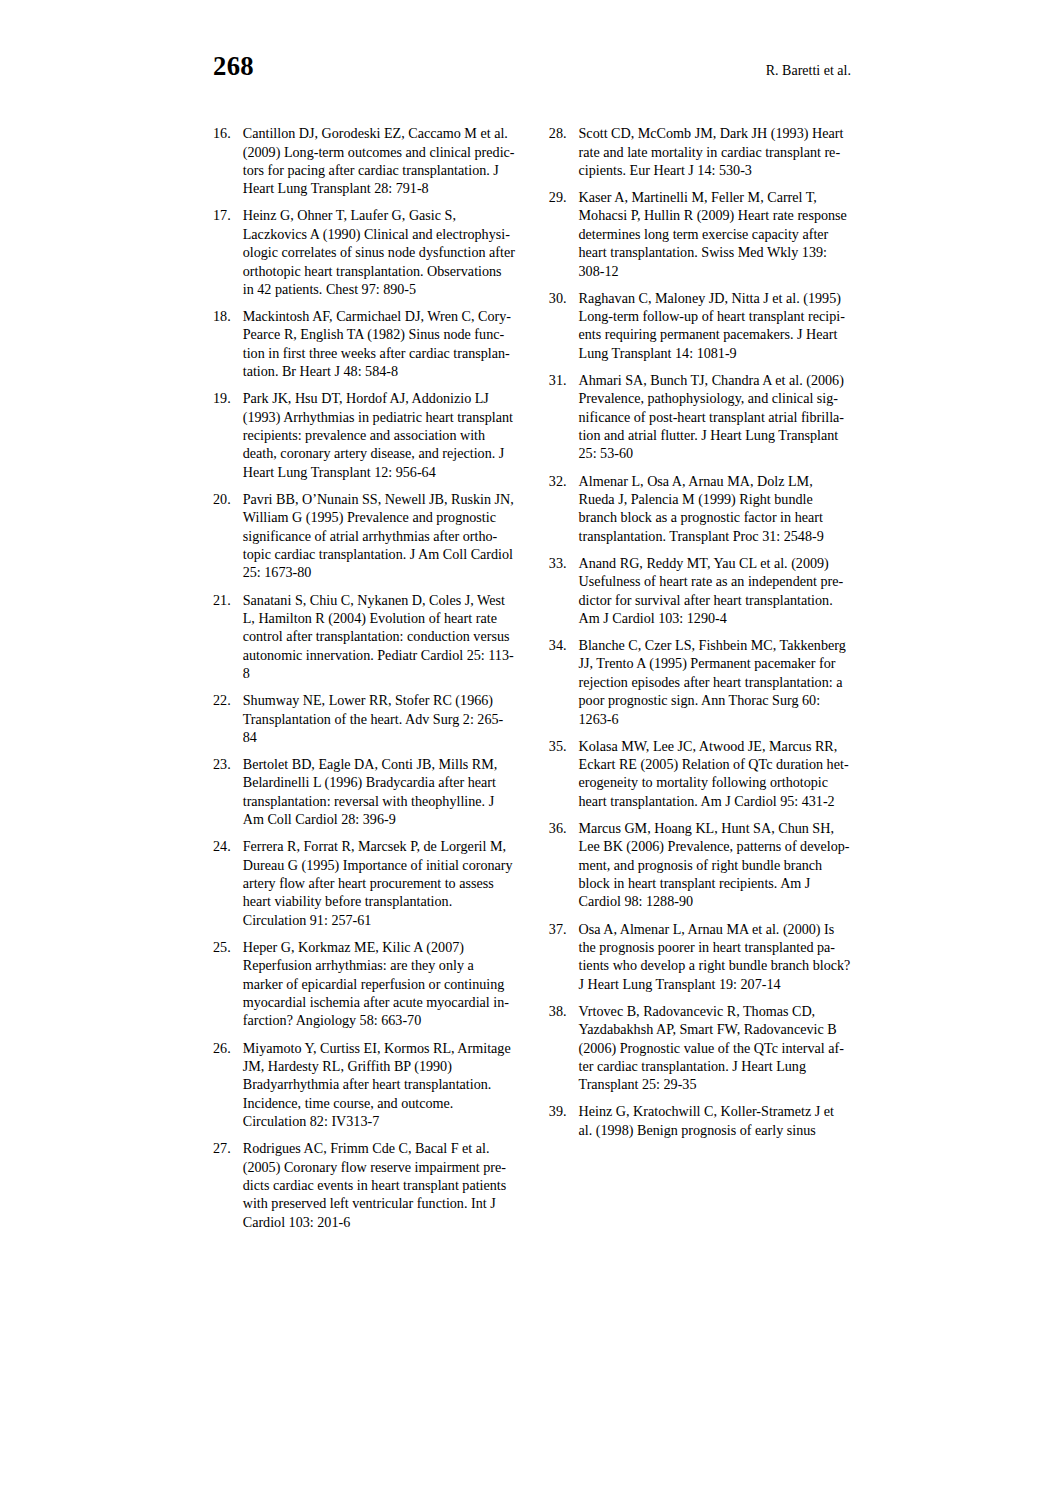268
R. Baretti et al.
Cantillon DJ, Gorodeski EZ, Caccamo M et al. (2009) Long-term outcomes and clinical predictors for pacing after cardiac transplantation. J Heart Lung Transplant 28: 791-8
Heinz G, Ohner T, Laufer G, Gasic S, Laczkovics A (1990) Clinical and electrophysiologic correlates of sinus node dysfunction after orthotopic heart transplantation. Observations in 42 patients. Chest 97: 890-5
Mackintosh AF, Carmichael DJ, Wren C, Cory-Pearce R, English TA (1982) Sinus node function in first three weeks after cardiac transplantation. Br Heart J 48: 584-8
Park JK, Hsu DT, Hordof AJ, Addonizio LJ (1993) Arrhythmias in pediatric heart transplant recipients: prevalence and association with death, coronary artery disease, and rejection. J Heart Lung Transplant 12: 956-64
Pavri BB, O’Nunain SS, Newell JB, Ruskin JN, William G (1995) Prevalence and prognostic significance of atrial arrhythmias after orthotopic cardiac transplantation. J Am Coll Cardiol 25: 1673-80
Sanatani S, Chiu C, Nykanen D, Coles J, West L, Hamilton R (2004) Evolution of heart rate control after transplantation: conduction versus autonomic innervation. Pediatr Cardiol 25: 113-8
Shumway NE, Lower RR, Stofer RC (1966) Transplantation of the heart. Adv Surg 2: 265-84
Bertolet BD, Eagle DA, Conti JB, Mills RM, Belardinelli L (1996) Bradycardia after heart transplantation: reversal with theophylline. J Am Coll Cardiol 28: 396-9
Ferrera R, Forrat R, Marcsek P, de Lorgeril M, Dureau G (1995) Importance of initial coronary artery flow after heart procurement to assess heart viability before transplantation. Circulation 91: 257-61
Heper G, Korkmaz ME, Kilic A (2007) Reperfusion arrhythmias: are they only a marker of epicardial reperfusion or continuing myocardial ischemia after acute myocardial infarction? Angiology 58: 663-70
Miyamoto Y, Curtiss EI, Kormos RL, Armitage JM, Hardesty RL, Griffith BP (1990) Bradyarrhythmia after heart transplantation. Incidence, time course, and outcome. Circulation 82: IV313-7
Rodrigues AC, Frimm Cde C, Bacal F et al. (2005) Coronary flow reserve impairment predicts cardiac events in heart transplant patients with preserved left ventricular function. Int J Cardiol 103: 201-6
Scott CD, McComb JM, Dark JH (1993) Heart rate and late mortality in cardiac transplant recipients. Eur Heart J 14: 530-3
Kaser A, Martinelli M, Feller M, Carrel T, Mohacsi P, Hullin R (2009) Heart rate response determines long term exercise capacity after heart transplantation. Swiss Med Wkly 139: 308-12
Raghavan C, Maloney JD, Nitta J et al. (1995) Long-term follow-up of heart transplant recipients requiring permanent pacemakers. J Heart Lung Transplant 14: 1081-9
Ahmari SA, Bunch TJ, Chandra A et al. (2006) Prevalence, pathophysiology, and clinical significance of post-heart transplant atrial fibrillation and atrial flutter. J Heart Lung Transplant 25: 53-60
Almenar L, Osa A, Arnau MA, Dolz LM, Rueda J, Palencia M (1999) Right bundle branch block as a prognostic factor in heart transplantation. Transplant Proc 31: 2548-9
Anand RG, Reddy MT, Yau CL et al. (2009) Usefulness of heart rate as an independent predictor for survival after heart transplantation. Am J Cardiol 103: 1290-4
Blanche C, Czer LS, Fishbein MC, Takkenberg JJ, Trento A (1995) Permanent pacemaker for rejection episodes after heart transplantation: a poor prognostic sign. Ann Thorac Surg 60: 1263-6
Kolasa MW, Lee JC, Atwood JE, Marcus RR, Eckart RE (2005) Relation of QTc duration heterogeneity to mortality following orthotopic heart transplantation. Am J Cardiol 95: 431-2
Marcus GM, Hoang KL, Hunt SA, Chun SH, Lee BK (2006) Prevalence, patterns of development, and prognosis of right bundle branch block in heart transplant recipients. Am J Cardiol 98: 1288-90
Osa A, Almenar L, Arnau MA et al. (2000) Is the prognosis poorer in heart transplanted patients who develop a right bundle branch block? J Heart Lung Transplant 19: 207-14
Vrtovec B, Radovancevic R, Thomas CD, Yazdabakhsh AP, Smart FW, Radovancevic B (2006) Prognostic value of the QTc interval after cardiac transplantation. J Heart Lung Transplant 25: 29-35
Heinz G, Kratochwill C, Koller-Strametz J et al. (1998) Benign prognosis of early sinus